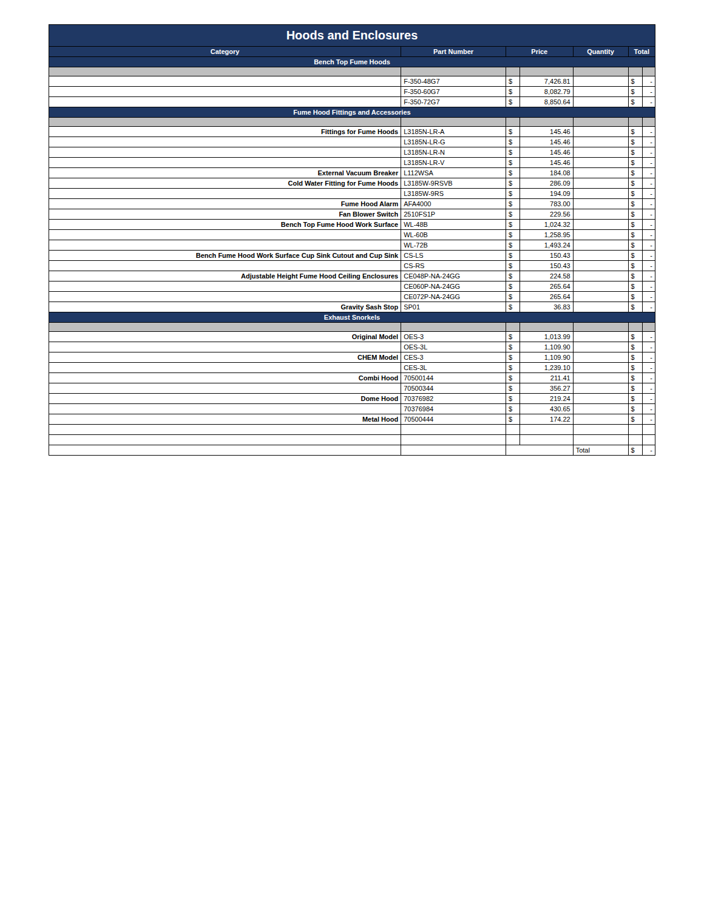| Hoods and Enclosures |
| Category | Part Number | Price | Quantity | Total |
| Bench Top Fume Hoods |
| | F-350-48G7 | $ | 7,426.81 | | $ | - |
| | F-350-60G7 | $ | 8,082.79 | | $ | - |
| | F-350-72G7 | $ | 8,850.64 | | $ | - |
| Fume Hood Fittings and Accessories |
| Fittings for Fume Hoods | L3185N-LR-A | $ | 145.46 | | $ | - |
| | L3185N-LR-G | $ | 145.46 | | $ | - |
| | L3185N-LR-N | $ | 145.46 | | $ | - |
| | L3185N-LR-V | $ | 145.46 | | $ | - |
| External Vacuum Breaker | L112WSA | $ | 184.08 | | $ | - |
| Cold Water Fitting for Fume Hoods | L3185W-9RSVB | $ | 286.09 | | $ | - |
| | L3185W-9RS | $ | 194.09 | | $ | - |
| Fume Hood Alarm | AFA4000 | $ | 783.00 | | $ | - |
| Fan Blower Switch | 2510FS1P | $ | 229.56 | | $ | - |
| Bench Top Fume Hood Work Surface | WL-48B | $ | 1,024.32 | | $ | - |
| | WL-60B | $ | 1,258.95 | | $ | - |
| | WL-72B | $ | 1,493.24 | | $ | - |
| Bench Fume Hood Work Surface Cup Sink Cutout and Cup Sink | CS-LS | $ | 150.43 | | $ | - |
| | CS-RS | $ | 150.43 | | $ | - |
| Adjustable Height Fume Hood Ceiling Enclosures | CE048P-NA-24GG | $ | 224.58 | | $ | - |
| | CE060P-NA-24GG | $ | 265.64 | | $ | - |
| | CE072P-NA-24GG | $ | 265.64 | | $ | - |
| Gravity Sash Stop | SP01 | $ | 36.83 | | $ | - |
| Exhaust Snorkels |
| Original Model | OES-3 | $ | 1,013.99 | | $ | - |
| | OES-3L | $ | 1,109.90 | | $ | - |
| CHEM Model | CES-3 | $ | 1,109.90 | | $ | - |
| | CES-3L | $ | 1,239.10 | | $ | - |
| Combi Hood | 70500144 | $ | 211.41 | | $ | - |
| | 70500344 | $ | 356.27 | | $ | - |
| Dome Hood | 70376982 | $ | 219.24 | | $ | - |
| | 70376984 | $ | 430.65 | | $ | - |
| Metal Hood | 70500444 | $ | 174.22 | | $ | - |
| | | | Total | $ | - |